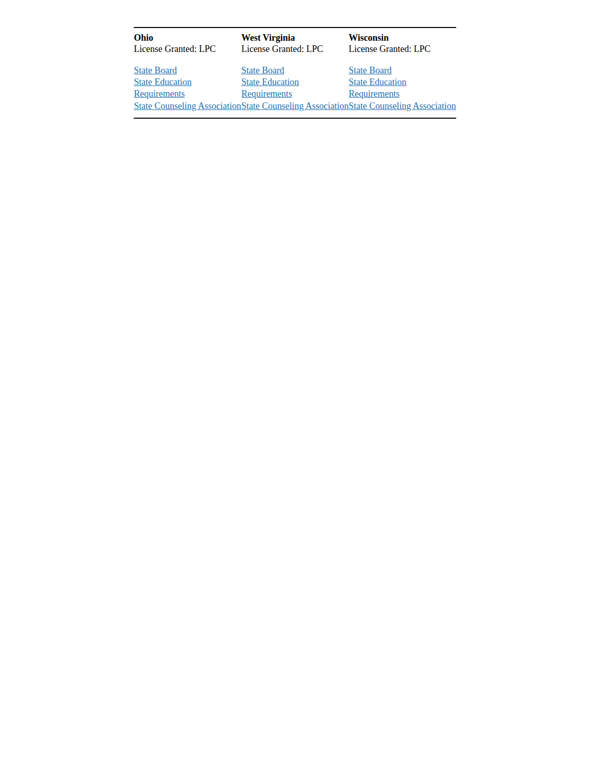| Ohio License Granted: LPC State Board State Education Requirements State Counseling Association | West Virginia License Granted: LPC State Board State Education Requirements State Counseling Association | Wisconsin License Granted: LPC State Board State Education Requirements State Counseling Association |